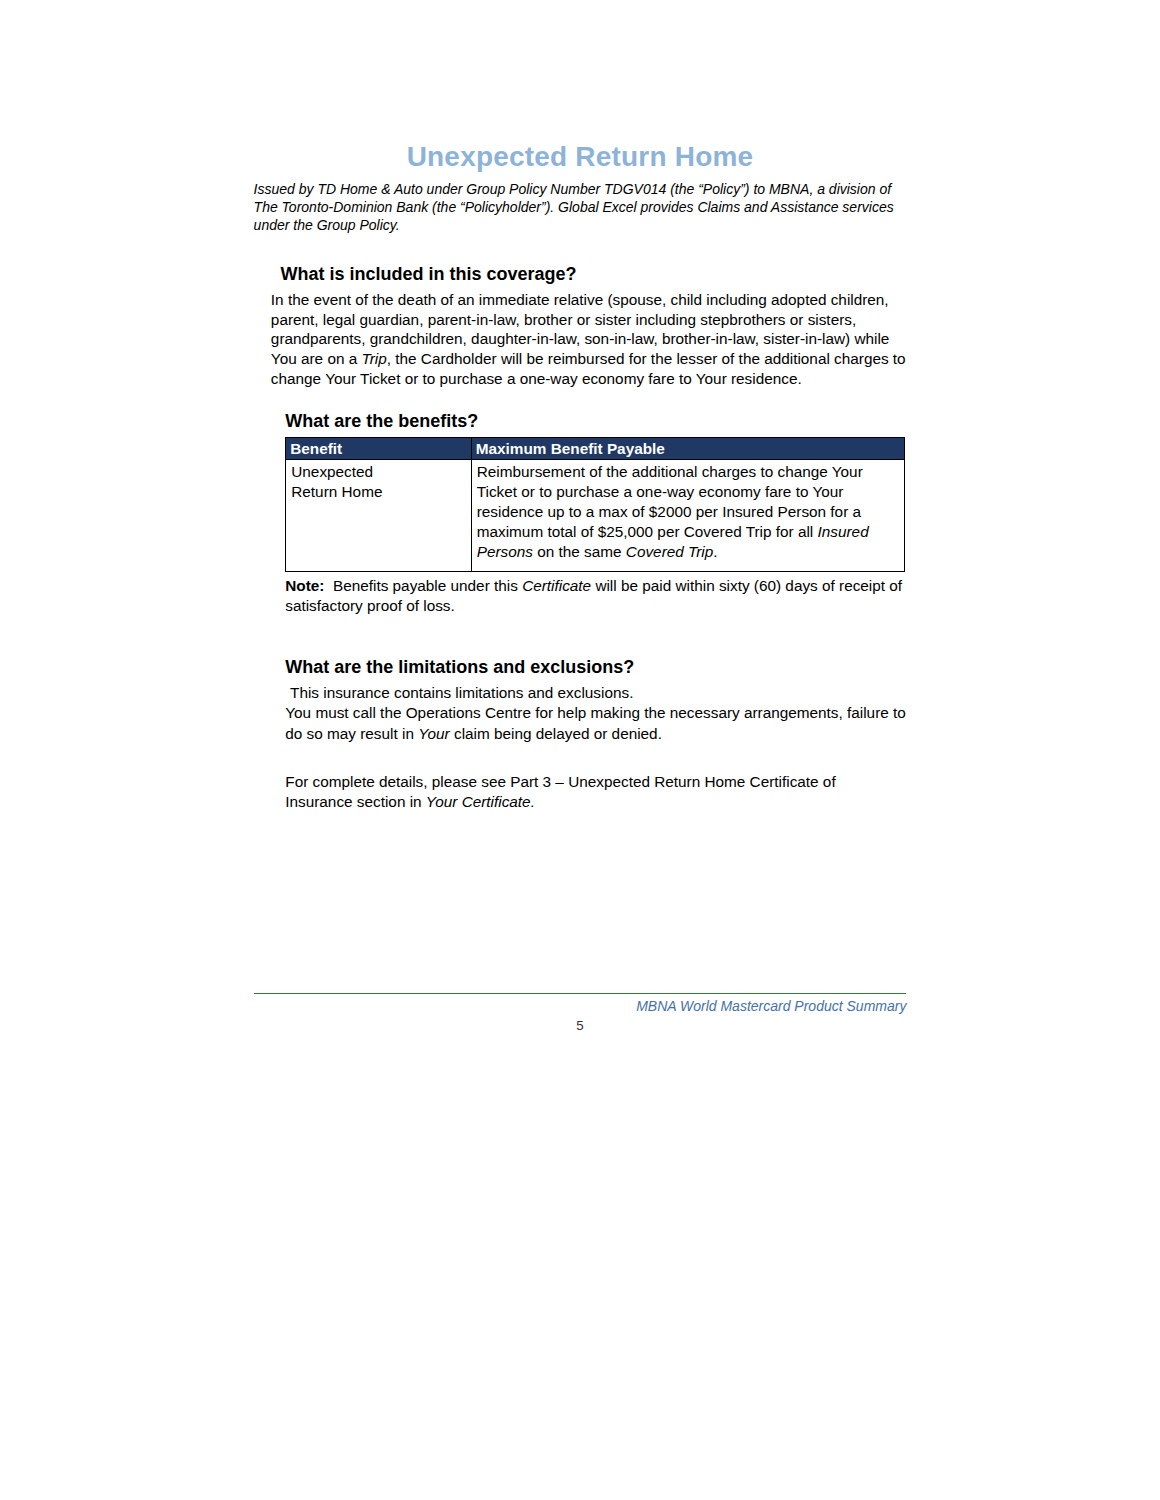Unexpected Return Home
Issued by TD Home & Auto under Group Policy Number TDGV014 (the “Policy”) to MBNA, a division of The Toronto-Dominion Bank (the “Policyholder”). Global Excel provides Claims and Assistance services under the Group Policy.
What is included in this coverage?
In the event of the death of an immediate relative (spouse, child including adopted children, parent, legal guardian, parent-in-law, brother or sister including stepbrothers or sisters, grandparents, grandchildren, daughter-in-law, son-in-law, brother-in-law, sister-in-law) while You are on a Trip, the Cardholder will be reimbursed for the lesser of the additional charges to change Your Ticket or to purchase a one-way economy fare to Your residence.
What are the benefits?
| Benefit | Maximum Benefit Payable |
| --- | --- |
| Unexpected Return Home | Reimbursement of the additional charges to change Your Ticket or to purchase a one-way economy fare to Your residence up to a max of $2000 per Insured Person for a maximum total of $25,000 per Covered Trip for all Insured Persons on the same Covered Trip . |
Note: Benefits payable under this Certificate will be paid within sixty (60) days of receipt of satisfactory proof of loss.
What are the limitations and exclusions?
This insurance contains limitations and exclusions.
You must call the Operations Centre for help making the necessary arrangements, failure to do so may result in Your claim being delayed or denied.
For complete details, please see Part 3 – Unexpected Return Home Certificate of Insurance section in Your Certificate.
MBNA World Mastercard Product Summary
5